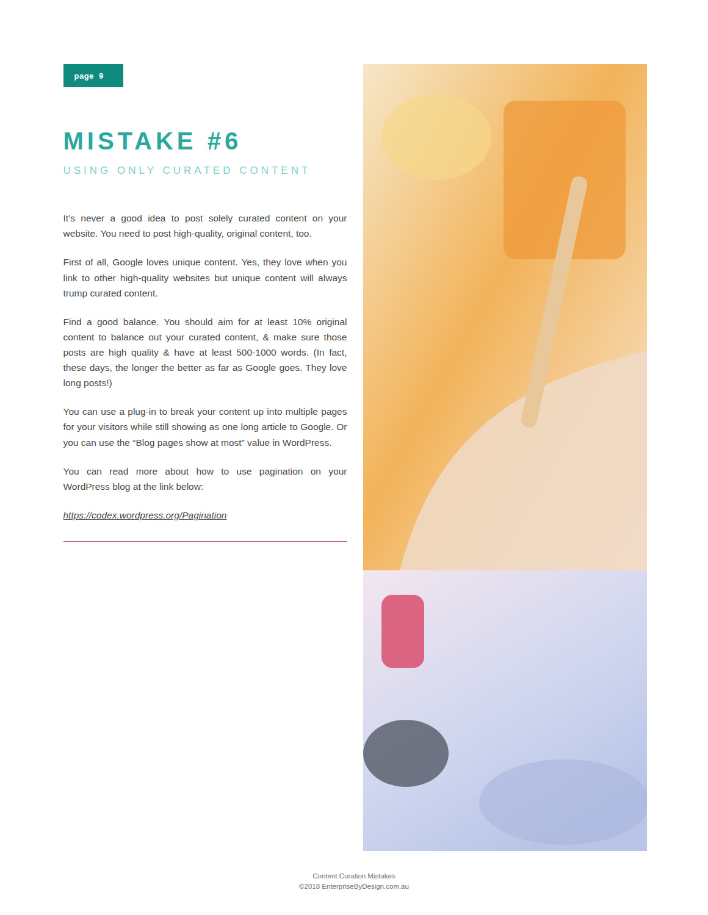page 9
MISTAKE #6
Using only curated content
It’s never a good idea to post solely curated content on your website. You need to post high-quality, original content, too.
First of all, Google loves unique content. Yes, they love when you link to other high-quality websites but unique content will always trump curated content.
Find a good balance. You should aim for at least 10% original content to balance out your curated content, & make sure those posts are high quality & have at least 500-1000 words. (In fact, these days, the longer the better as far as Google goes. They love long posts!)
You can use a plug-in to break your content up into multiple pages for your visitors while still showing as one long article to Google. Or you can use the “Blog pages show at most” value in WordPress.
You can read more about how to use pagination on your WordPress blog at the link below:
https://codex.wordpress.org/Pagination
Content Curation Mistakes
©2018 EnterpriseByDesign.com.au